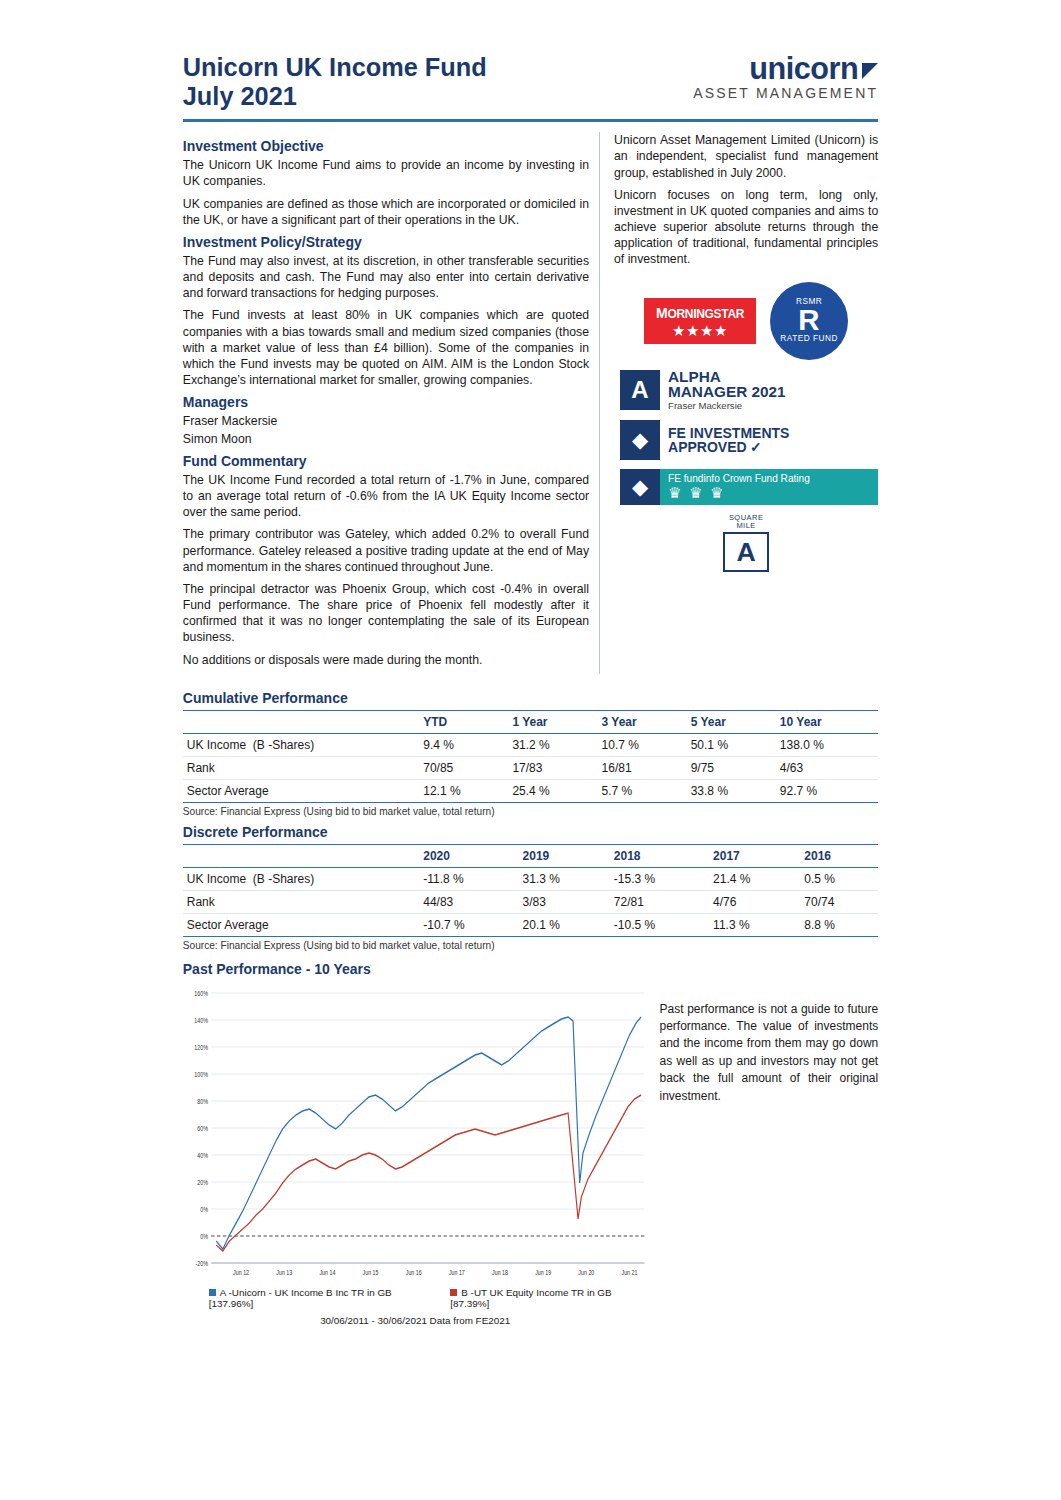Unicorn UK Income Fund
July 2021
unicorn
ASSET MANAGEMENT
Investment Objective
The Unicorn UK Income Fund aims to provide an income by investing in UK companies.
UK companies are defined as those which are incorporated or domiciled in the UK, or have a significant part of their operations in the UK.
Investment Policy/Strategy
The Fund may also invest, at its discretion, in other transferable securities and deposits and cash. The Fund may also enter into certain derivative and forward transactions for hedging purposes.
The Fund invests at least 80% in UK companies which are quoted companies with a bias towards small and medium sized companies (those with a market value of less than £4 billion). Some of the companies in which the Fund invests may be quoted on AIM. AIM is the London Stock Exchange’s international market for smaller, growing companies.
Managers
Fraser Mackersie
Simon Moon
Fund Commentary
The UK Income Fund recorded a total return of -1.7% in June, compared to an average total return of -0.6% from the IA UK Equity Income sector over the same period.
The primary contributor was Gateley, which added 0.2% to overall Fund performance. Gateley released a positive trading update at the end of May and momentum in the shares continued throughout June.
The principal detractor was Phoenix Group, which cost -0.4% in overall Fund performance. The share price of Phoenix fell modestly after it confirmed that it was no longer contemplating the sale of its European business.
No additions or disposals were made during the month.
Unicorn Asset Management Limited (Unicorn) is an independent, specialist fund management group, established in July 2000.
Unicorn focuses on long term, long only, investment in UK quoted companies and aims to achieve superior absolute returns through the application of traditional, fundamental principles of investment.
MORNINGSTAR
★★★★
RSMR
R
RATED FUND
A
ALPHA
MANAGER 2021
Fraser Mackersie
◆
FE INVESTMENTS
APPROVED ✓
◆
FE fundinfo Crown Fund Rating
♛ ♛ ♛
SQUARE
MILE
A
Cumulative Performance
| | YTD | 1 Year | 3 Year | 5 Year | 10 Year |
| --- | --- | --- | --- | --- | --- |
| UK Income (B -Shares) | 9.4 % | 31.2 % | 10.7 % | 50.1 % | 138.0 % |
| Rank | 70/85 | 17/83 | 16/81 | 9/75 | 4/63 |
| Sector Average | 12.1 % | 25.4 % | 5.7 % | 33.8 % | 92.7 % |
Source: Financial Express (Using bid to bid market value, total return)
Discrete Performance
| | 2020 | 2019 | 2018 | 2017 | 2016 |
| --- | --- | --- | --- | --- | --- |
| UK Income (B -Shares) | -11.8 % | 31.3 % | -15.3 % | 21.4 % | 0.5 % |
| Rank | 44/83 | 3/83 | 72/81 | 4/76 | 70/74 |
| Sector Average | -10.7 % | 20.1 % | -10.5 % | 11.3 % | 8.8 % |
Source: Financial Express (Using bid to bid market value, total return)
Past Performance - 10 Years
160% 140% 120% 100% 80% 60% 40% 20% 0% 0% -20% Jun 12 Jun 13 Jun 14 Jun 15 Jun 16 Jun 17 Jun 18 Jun 19 Jun 20 Jun 21
A -Unicorn - UK Income B Inc TR in GB [137.96%] B -UT UK Equity Income TR in GB [87.39%]
30/06/2011 - 30/06/2021 Data from FE2021
Past performance is not a guide to future performance. The value of investments and the income from them may go down as well as up and investors may not get back the full amount of their original investment.